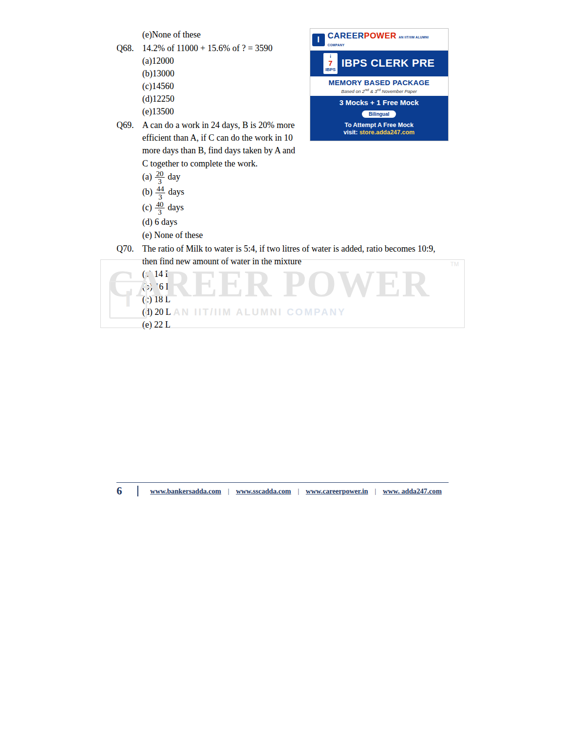I CAREERPOWER AN IIT/IIM ALUMNI COMPANY
i7 IBPS IBPS CLERK PRE
MEMORY BASED PACKAGE
Based on 2nd & 3rd November Paper
3 Mocks + 1 Free Mock
Bilingual
To Attempt A Free Mock
visit: store.adda247.com
(e)None of these
Q68.
14.2% of 11000 + 15.6% of ? = 3590
(a)12000
(b)13000
(c)14560
(d)12250
(e)13500
Q69.
A can do a work in 24 days, B is 20% more efficient than A, if C can do the work in 10 more days than B, find days taken by A and C together to complete the work.
(a) 203 day
(b) 443 days
(c) 403 days
(d) 6 days
(e) None of these
Q70.
The ratio of Milk to water is 5:4, if two litres of water is added, ratio becomes 10:9, then find new amount of water in the mixture
(a) 14 L
(b) 16 L
(c) 18 L
(d) 20 L
(e) 22 L
TM
CAREER POWER
I
AN IIT/IIM ALUMNI COMPANY
6
www.bankersadda.com | www.sscadda.com | www.careerpower.in | www. adda247.com